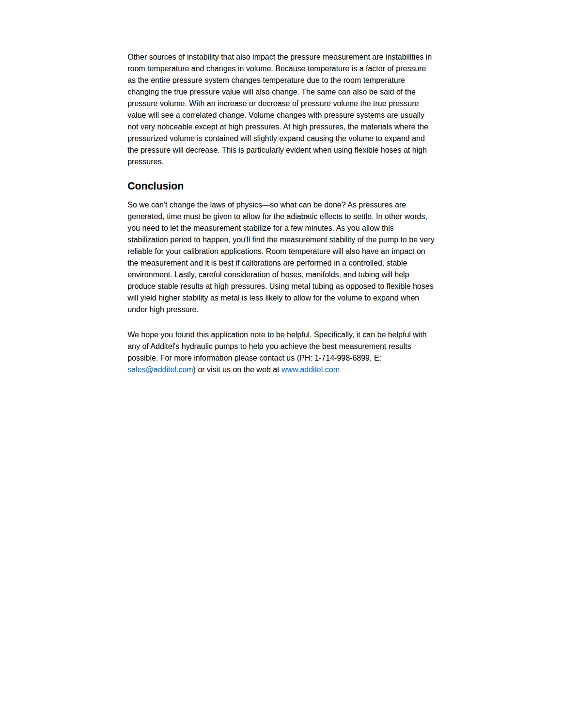Other sources of instability that also impact the pressure measurement are instabilities in room temperature and changes in volume. Because temperature is a factor of pressure as the entire pressure system changes temperature due to the room temperature changing the true pressure value will also change. The same can also be said of the pressure volume. With an increase or decrease of pressure volume the true pressure value will see a correlated change. Volume changes with pressure systems are usually not very noticeable except at high pressures. At high pressures, the materials where the pressurized volume is contained will slightly expand causing the volume to expand and the pressure will decrease. This is particularly evident when using flexible hoses at high pressures.
Conclusion
So we can't change the laws of physics—so what can be done? As pressures are generated, time must be given to allow for the adiabatic effects to settle. In other words, you need to let the measurement stabilize for a few minutes. As you allow this stabilization period to happen, you'll find the measurement stability of the pump to be very reliable for your calibration applications. Room temperature will also have an impact on the measurement and it is best if calibrations are performed in a controlled, stable environment. Lastly, careful consideration of hoses, manifolds, and tubing will help produce stable results at high pressures. Using metal tubing as opposed to flexible hoses will yield higher stability as metal is less likely to allow for the volume to expand when under high pressure.
We hope you found this application note to be helpful. Specifically, it can be helpful with any of Additel's hydraulic pumps to help you achieve the best measurement results possible. For more information please contact us (PH: 1-714-998-6899, E: sales@additel.com) or visit us on the web at www.additel.com